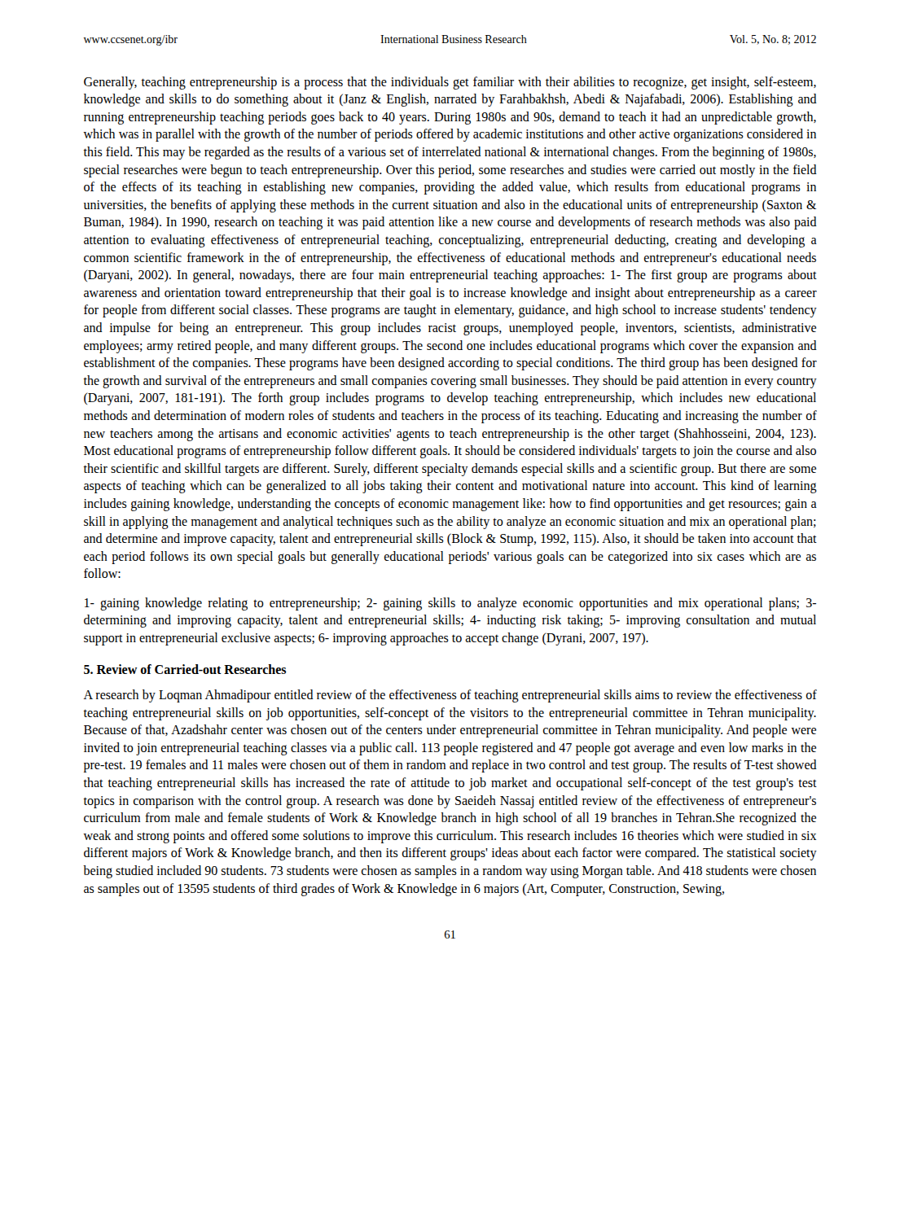www.ccsenet.org/ibr International Business Research Vol. 5, No. 8; 2012
Generally, teaching entrepreneurship is a process that the individuals get familiar with their abilities to recognize, get insight, self-esteem, knowledge and skills to do something about it (Janz & English, narrated by Farahbakhsh, Abedi & Najafabadi, 2006). Establishing and running entrepreneurship teaching periods goes back to 40 years. During 1980s and 90s, demand to teach it had an unpredictable growth, which was in parallel with the growth of the number of periods offered by academic institutions and other active organizations considered in this field. This may be regarded as the results of a various set of interrelated national & international changes. From the beginning of 1980s, special researches were begun to teach entrepreneurship. Over this period, some researches and studies were carried out mostly in the field of the effects of its teaching in establishing new companies, providing the added value, which results from educational programs in universities, the benefits of applying these methods in the current situation and also in the educational units of entrepreneurship (Saxton & Buman, 1984). In 1990, research on teaching it was paid attention like a new course and developments of research methods was also paid attention to evaluating effectiveness of entrepreneurial teaching, conceptualizing, entrepreneurial deducting, creating and developing a common scientific framework in the of entrepreneurship, the effectiveness of educational methods and entrepreneur's educational needs (Daryani, 2002). In general, nowadays, there are four main entrepreneurial teaching approaches: 1- The first group are programs about awareness and orientation toward entrepreneurship that their goal is to increase knowledge and insight about entrepreneurship as a career for people from different social classes. These programs are taught in elementary, guidance, and high school to increase students' tendency and impulse for being an entrepreneur. This group includes racist groups, unemployed people, inventors, scientists, administrative employees; army retired people, and many different groups. The second one includes educational programs which cover the expansion and establishment of the companies. These programs have been designed according to special conditions. The third group has been designed for the growth and survival of the entrepreneurs and small companies covering small businesses. They should be paid attention in every country (Daryani, 2007, 181-191). The forth group includes programs to develop teaching entrepreneurship, which includes new educational methods and determination of modern roles of students and teachers in the process of its teaching. Educating and increasing the number of new teachers among the artisans and economic activities' agents to teach entrepreneurship is the other target (Shahhosseini, 2004, 123). Most educational programs of entrepreneurship follow different goals. It should be considered individuals' targets to join the course and also their scientific and skillful targets are different. Surely, different specialty demands especial skills and a scientific group. But there are some aspects of teaching which can be generalized to all jobs taking their content and motivational nature into account. This kind of learning includes gaining knowledge, understanding the concepts of economic management like: how to find opportunities and get resources; gain a skill in applying the management and analytical techniques such as the ability to analyze an economic situation and mix an operational plan; and determine and improve capacity, talent and entrepreneurial skills (Block & Stump, 1992, 115). Also, it should be taken into account that each period follows its own special goals but generally educational periods' various goals can be categorized into six cases which are as follow:
1- gaining knowledge relating to entrepreneurship; 2- gaining skills to analyze economic opportunities and mix operational plans; 3- determining and improving capacity, talent and entrepreneurial skills; 4- inducting risk taking; 5- improving consultation and mutual support in entrepreneurial exclusive aspects; 6- improving approaches to accept change (Dyrani, 2007, 197).
5. Review of Carried-out Researches
A research by Loqman Ahmadipour entitled review of the effectiveness of teaching entrepreneurial skills aims to review the effectiveness of teaching entrepreneurial skills on job opportunities, self-concept of the visitors to the entrepreneurial committee in Tehran municipality. Because of that, Azadshahr center was chosen out of the centers under entrepreneurial committee in Tehran municipality. And people were invited to join entrepreneurial teaching classes via a public call. 113 people registered and 47 people got average and even low marks in the pre-test. 19 females and 11 males were chosen out of them in random and replace in two control and test group. The results of T-test showed that teaching entrepreneurial skills has increased the rate of attitude to job market and occupational self-concept of the test group's test topics in comparison with the control group. A research was done by Saeideh Nassaj entitled review of the effectiveness of entrepreneur's curriculum from male and female students of Work & Knowledge branch in high school of all 19 branches in Tehran.She recognized the weak and strong points and offered some solutions to improve this curriculum. This research includes 16 theories which were studied in six different majors of Work & Knowledge branch, and then its different groups' ideas about each factor were compared. The statistical society being studied included 90 students. 73 students were chosen as samples in a random way using Morgan table. And 418 students were chosen as samples out of 13595 students of third grades of Work & Knowledge in 6 majors (Art, Computer, Construction, Sewing,
61